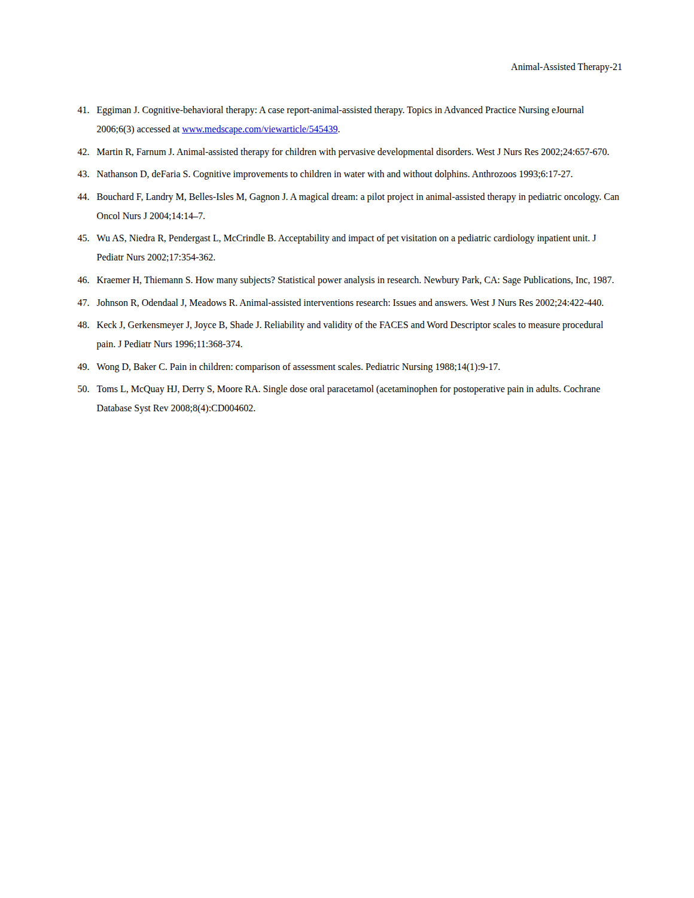Animal-Assisted Therapy-21
Eggiman J. Cognitive-behavioral therapy: A case report-animal-assisted therapy. Topics in Advanced Practice Nursing eJournal 2006;6(3) accessed at www.medscape.com/viewarticle/545439.
Martin R, Farnum J. Animal-assisted therapy for children with pervasive developmental disorders. West J Nurs Res 2002;24:657-670.
Nathanson D, deFaria S. Cognitive improvements to children in water with and without dolphins. Anthrozoos 1993;6:17-27.
Bouchard F, Landry M, Belles-Isles M, Gagnon J. A magical dream: a pilot project in animal-assisted therapy in pediatric oncology. Can Oncol Nurs J 2004;14:14–7.
Wu AS, Niedra R, Pendergast L, McCrindle B. Acceptability and impact of pet visitation on a pediatric cardiology inpatient unit. J Pediatr Nurs 2002;17:354-362.
Kraemer H, Thiemann S. How many subjects? Statistical power analysis in research. Newbury Park, CA: Sage Publications, Inc, 1987.
Johnson R, Odendaal J, Meadows R. Animal-assisted interventions research: Issues and answers. West J Nurs Res 2002;24:422-440.
Keck J, Gerkensmeyer J, Joyce B, Shade J. Reliability and validity of the FACES and Word Descriptor scales to measure procedural pain. J Pediatr Nurs 1996;11:368-374.
Wong D, Baker C. Pain in children: comparison of assessment scales. Pediatric Nursing 1988;14(1):9-17.
Toms L, McQuay HJ, Derry S, Moore RA. Single dose oral paracetamol (acetaminophen for postoperative pain in adults. Cochrane Database Syst Rev 2008;8(4):CD004602.